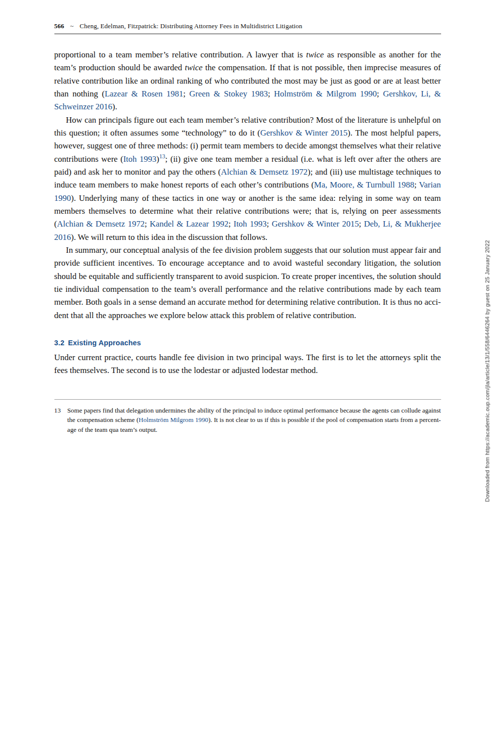Downloaded from https://academic.oup.com/jla/article/13/1/558/6446264 by guest on 25 January 2022
566 ~ Cheng, Edelman, Fitzpatrick: Distributing Attorney Fees in Multidistrict Litigation
proportional to a team member’s relative contribution. A lawyer that is twice as responsible as another for the team’s production should be awarded twice the compensation. If that is not possible, then imprecise measures of relative contribution like an ordinal ranking of who contributed the most may be just as good or are at least better than nothing (Lazear & Rosen 1981; Green & Stokey 1983; Holmström & Milgrom 1990; Gershkov, Li, & Schweinzer 2016).
How can principals figure out each team member’s relative contribution? Most of the literature is unhelpful on this question; it often assumes some “technology” to do it (Gershkov & Winter 2015). The most helpful papers, however, suggest one of three methods: (i) permit team members to decide amongst themselves what their relative contributions were (Itoh 1993)13; (ii) give one team member a residual (i.e. what is left over after the others are paid) and ask her to monitor and pay the others (Alchian & Demsetz 1972); and (iii) use multistage techniques to induce team members to make honest reports of each other’s contributions (Ma, Moore, & Turnbull 1988; Varian 1990). Underlying many of these tactics in one way or another is the same idea: relying in some way on team members themselves to determine what their relative contributions were; that is, relying on peer assessments (Alchian & Demsetz 1972; Kandel & Lazear 1992; Itoh 1993; Gershkov & Winter 2015; Deb, Li, & Mukherjee 2016). We will return to this idea in the discussion that follows.
In summary, our conceptual analysis of the fee division problem suggests that our solution must appear fair and provide sufficient incentives. To encourage acceptance and to avoid wasteful secondary litigation, the solution should be equitable and sufficiently transparent to avoid suspicion. To create proper incentives, the solution should tie individual compensation to the team’s overall performance and the relative contributions made by each team member. Both goals in a sense demand an accurate method for determining relative contribution. It is thus no accident that all the approaches we explore below attack this problem of relative contribution.
3.2 Existing Approaches
Under current practice, courts handle fee division in two principal ways. The first is to let the attorneys split the fees themselves. The second is to use the lodestar or adjusted lodestar method.
13 Some papers find that delegation undermines the ability of the principal to induce optimal performance because the agents can collude against the compensation scheme (Holmström Milgrom 1990). It is not clear to us if this is possible if the pool of compensation starts from a percentage of the team qua team’s output.